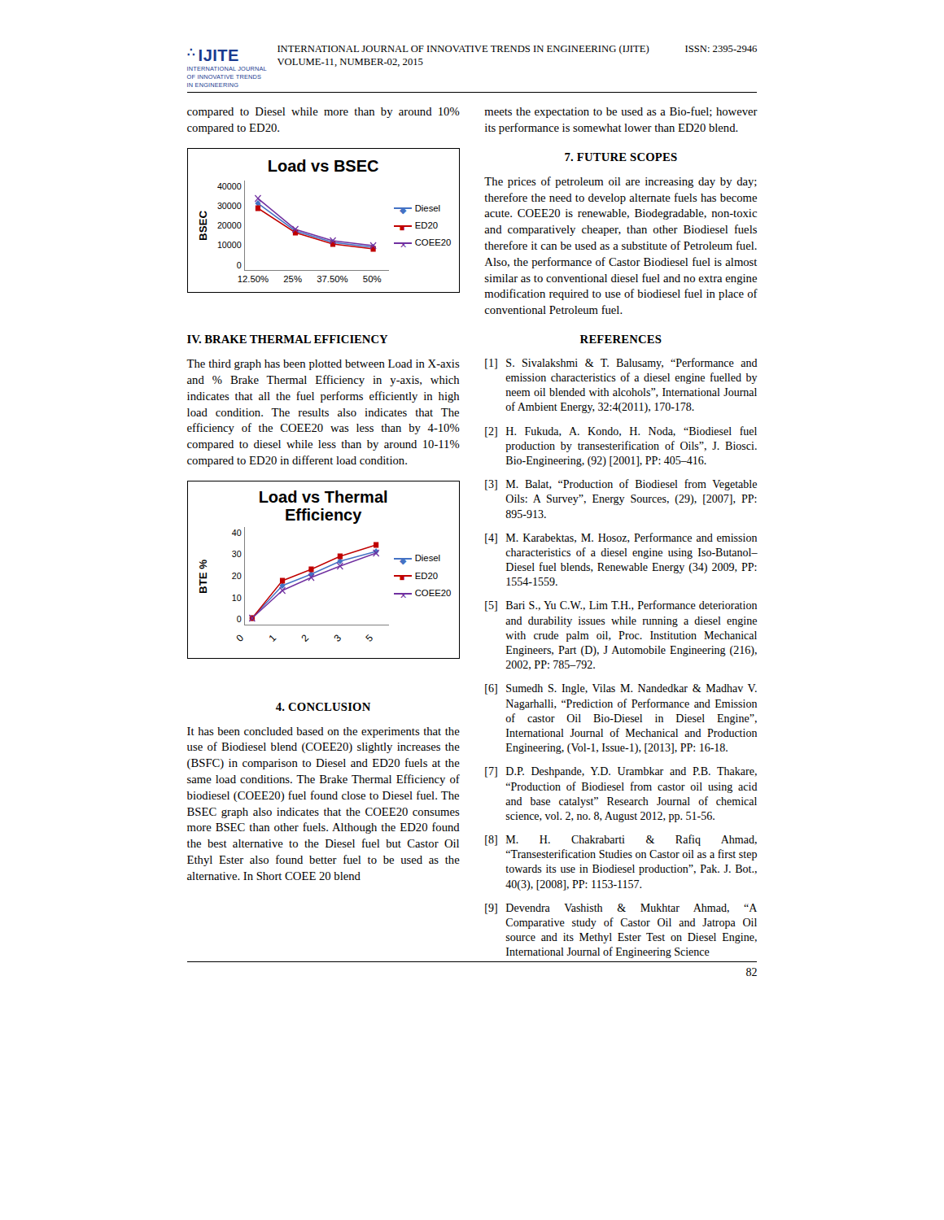IJITE
INTERNATIONAL JOURNAL OF INNOVATIVE TRENDS IN ENGINEERING
INTERNATIONAL JOURNAL OF INNOVATIVE TRENDS IN ENGINEERING (IJITE) ISSN: 2395-2946
VOLUME-11, NUMBER-02, 2015
compared to Diesel while more than by around 10% compared to ED20.
Load vs BSEC
BSEC
40000 30000 20000 10000 0
◆Diesel
■ED20
✕COEE20
12.50% 25% 37.50% 50%
IV. BRAKE THERMAL EFFICIENCY
The third graph has been plotted between Load in X-axis and % Brake Thermal Efficiency in y-axis, which indicates that all the fuel performs efficiently in high load condition. The results also indicates that The efficiency of the COEE20 was less than by 4-10% compared to diesel while less than by around 10-11% compared to ED20 in different load condition.
Load vs Thermal
Efficiency
BTE %
40 30 20 10 0
◆Diesel
■ED20
✕COEE20
0 1 2 3 5
4. CONCLUSION
It has been concluded based on the experiments that the use of Biodiesel blend (COEE20) slightly increases the (BSFC) in comparison to Diesel and ED20 fuels at the same load conditions. The Brake Thermal Efficiency of biodiesel (COEE20) fuel found close to Diesel fuel. The BSEC graph also indicates that the COEE20 consumes more BSEC than other fuels. Although the ED20 found the best alternative to the Diesel fuel but Castor Oil Ethyl Ester also found better fuel to be used as the alternative. In Short COEE 20 blend
meets the expectation to be used as a Bio-fuel; however its performance is somewhat lower than ED20 blend.
7. FUTURE SCOPES
The prices of petroleum oil are increasing day by day; therefore the need to develop alternate fuels has become acute. COEE20 is renewable, Biodegradable, non-toxic and comparatively cheaper, than other Biodiesel fuels therefore it can be used as a substitute of Petroleum fuel. Also, the performance of Castor Biodiesel fuel is almost similar as to conventional diesel fuel and no extra engine modification required to use of biodiesel fuel in place of conventional Petroleum fuel.
REFERENCES
S. Sivalakshmi & T. Balusamy, “Performance and emission characteristics of a diesel engine fuelled by neem oil blended with alcohols”, International Journal of Ambient Energy, 32:4(2011), 170-178.
H. Fukuda, A. Kondo, H. Noda, “Biodiesel fuel production by transesterification of Oils”, J. Biosci. Bio-Engineering, (92) [2001], PP: 405–416.
M. Balat, “Production of Biodiesel from Vegetable Oils: A Survey”, Energy Sources, (29), [2007], PP: 895-913.
M. Karabektas, M. Hosoz, Performance and emission characteristics of a diesel engine using Iso-Butanol–Diesel fuel blends, Renewable Energy (34) 2009, PP: 1554-1559.
Bari S., Yu C.W., Lim T.H., Performance deterioration and durability issues while running a diesel engine with crude palm oil, Proc. Institution Mechanical Engineers, Part (D), J Automobile Engineering (216), 2002, PP: 785–792.
Sumedh S. Ingle, Vilas M. Nandedkar & Madhav V. Nagarhalli, “Prediction of Performance and Emission of castor Oil Bio-Diesel in Diesel Engine”, International Journal of Mechanical and Production Engineering, (Vol-1, Issue-1), [2013], PP: 16-18.
D.P. Deshpande, Y.D. Urambkar and P.B. Thakare, “Production of Biodiesel from castor oil using acid and base catalyst” Research Journal of chemical science, vol. 2, no. 8, August 2012, pp. 51-56.
M. H. Chakrabarti & Rafiq Ahmad, “Transesterification Studies on Castor oil as a first step towards its use in Biodiesel production”, Pak. J. Bot., 40(3), [2008], PP: 1153-1157.
Devendra Vashisth & Mukhtar Ahmad, “A Comparative study of Castor Oil and Jatropa Oil source and its Methyl Ester Test on Diesel Engine, International Journal of Engineering Science
82